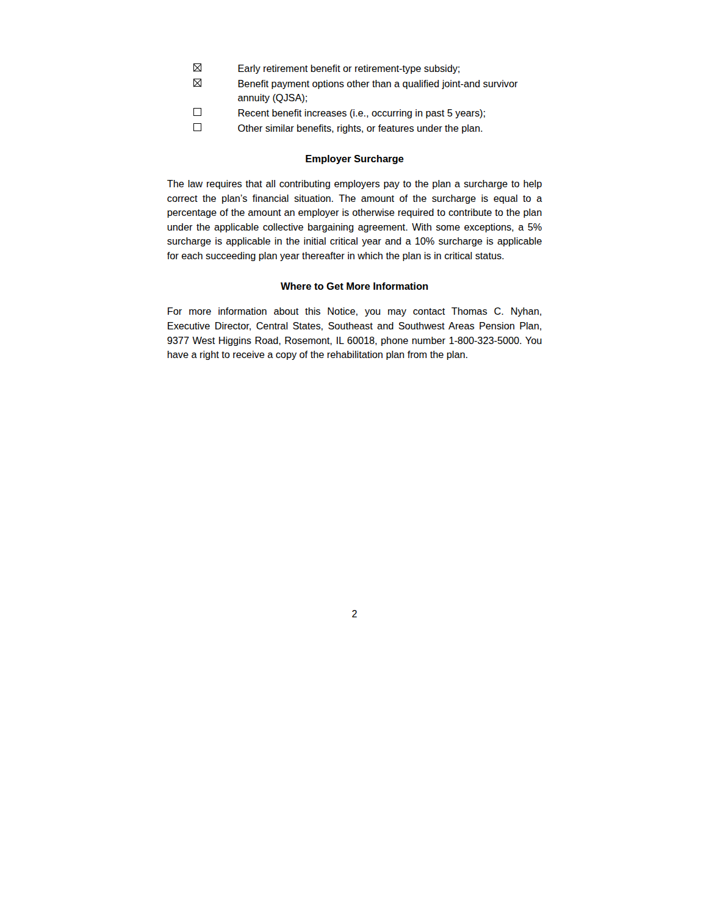Early retirement benefit or retirement-type subsidy;
Benefit payment options other than a qualified joint-and survivor annuity (QJSA);
Recent benefit increases (i.e., occurring in past 5 years);
Other similar benefits, rights, or features under the plan.
Employer Surcharge
The law requires that all contributing employers pay to the plan a surcharge to help correct the plan’s financial situation. The amount of the surcharge is equal to a percentage of the amount an employer is otherwise required to contribute to the plan under the applicable collective bargaining agreement. With some exceptions, a 5% surcharge is applicable in the initial critical year and a 10% surcharge is applicable for each succeeding plan year thereafter in which the plan is in critical status.
Where to Get More Information
For more information about this Notice, you may contact Thomas C. Nyhan, Executive Director, Central States, Southeast and Southwest Areas Pension Plan, 9377 West Higgins Road, Rosemont, IL 60018, phone number 1-800-323-5000. You have a right to receive a copy of the rehabilitation plan from the plan.
2